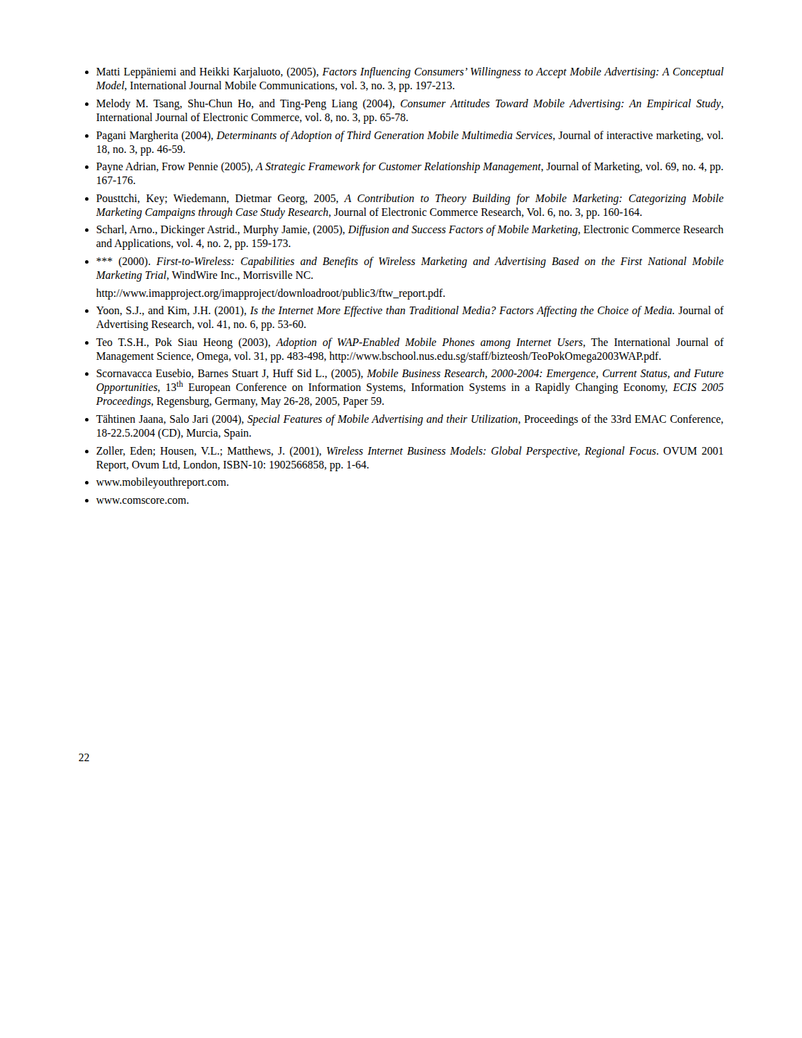Matti Leppäniemi and Heikki Karjaluoto, (2005), Factors Influencing Consumers’ Willingness to Accept Mobile Advertising: A Conceptual Model, International Journal Mobile Communications, vol. 3, no. 3, pp. 197-213.
Melody M. Tsang, Shu-Chun Ho, and Ting-Peng Liang (2004), Consumer Attitudes Toward Mobile Advertising: An Empirical Study, International Journal of Electronic Commerce, vol. 8, no. 3, pp. 65-78.
Pagani Margherita (2004), Determinants of Adoption of Third Generation Mobile Multimedia Services, Journal of interactive marketing, vol. 18, no. 3, pp. 46-59.
Payne Adrian, Frow Pennie (2005), A Strategic Framework for Customer Relationship Management, Journal of Marketing, vol. 69, no. 4, pp. 167-176.
Pousttchi, Key; Wiedemann, Dietmar Georg, 2005, A Contribution to Theory Building for Mobile Marketing: Categorizing Mobile Marketing Campaigns through Case Study Research, Journal of Electronic Commerce Research, Vol. 6, no. 3, pp. 160-164.
Scharl, Arno., Dickinger Astrid., Murphy Jamie, (2005), Diffusion and Success Factors of Mobile Marketing, Electronic Commerce Research and Applications, vol. 4, no. 2, pp. 159-173.
*** (2000). First-to-Wireless: Capabilities and Benefits of Wireless Marketing and Advertising Based on the First National Mobile Marketing Trial, WindWire Inc., Morrisville NC.
http://www.imapproject.org/imapproject/downloadroot/public3/ftw_report.pdf.
Yoon, S.J., and Kim, J.H. (2001), Is the Internet More Effective than Traditional Media? Factors Affecting the Choice of Media. Journal of Advertising Research, vol. 41, no. 6, pp. 53-60.
Teo T.S.H., Pok Siau Heong (2003), Adoption of WAP-Enabled Mobile Phones among Internet Users, The International Journal of Management Science, Omega, vol. 31, pp. 483-498, http://www.bschool.nus.edu.sg/staff/bizteosh/TeoPokOmega2003WAP.pdf.
Scornavacca Eusebio, Barnes Stuart J, Huff Sid L., (2005), Mobile Business Research, 2000-2004: Emergence, Current Status, and Future Opportunities, 13th European Conference on Information Systems, Information Systems in a Rapidly Changing Economy, ECIS 2005 Proceedings, Regensburg, Germany, May 26-28, 2005, Paper 59.
Tähtinen Jaana, Salo Jari (2004), Special Features of Mobile Advertising and their Utilization, Proceedings of the 33rd EMAC Conference, 18-22.5.2004 (CD), Murcia, Spain.
Zoller, Eden; Housen, V.L.; Matthews, J. (2001), Wireless Internet Business Models: Global Perspective, Regional Focus. OVUM 2001 Report, Ovum Ltd, London, ISBN-10: 1902566858, pp. 1-64.
www.mobileyouthreport.com.
www.comscore.com.
22